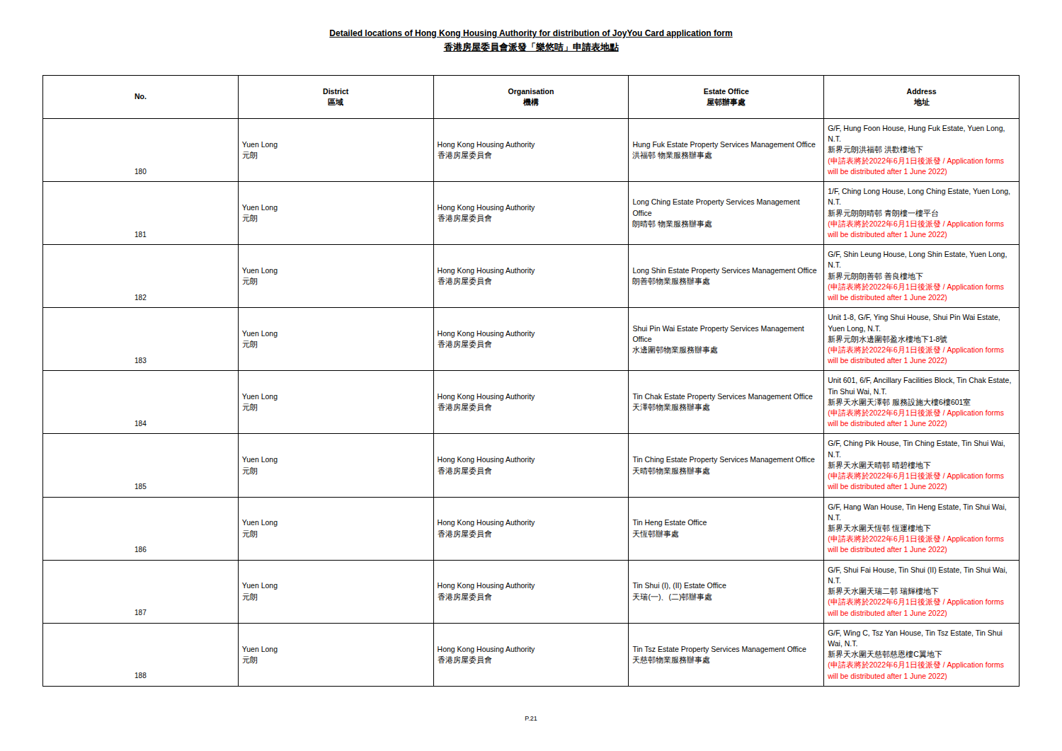Detailed locations of Hong Kong Housing Authority for distribution of JoyYou Card application form
香港房屋委員會派發「樂悠咭」申請表地點
| No. | District 區域 | Organisation 機構 | Estate Office 屋邨辦事處 | Address 地址 |
| --- | --- | --- | --- | --- |
| 180 | Yuen Long 元朗 | Hong Kong Housing Authority 香港房屋委員會 | Hung Fuk Estate Property Services Management Office 洪福邨 物業服務辦事處 | G/F, Hung Foon House, Hung Fuk Estate, Yuen Long, N.T. 新界元朗洪福邨 洪歡樓地下 (申請表將於2022年6月1日後派發 / Application forms will be distributed after 1 June 2022) |
| 181 | Yuen Long 元朗 | Hong Kong Housing Authority 香港房屋委員會 | Long Ching Estate Property Services Management Office 朗晴邨 物業服務辦事處 | 1/F, Ching Long House, Long Ching Estate, Yuen Long, N.T. 新界元朗朗晴邨 青朗樓一樓平台 (申請表將於2022年6月1日後派發 / Application forms will be distributed after 1 June 2022) |
| 182 | Yuen Long 元朗 | Hong Kong Housing Authority 香港房屋委員會 | Long Shin Estate Property Services Management Office 朗善邨物業服務辦事處 | G/F, Shin Leung House, Long Shin Estate, Yuen Long, N.T. 新界元朗朗善邨 善良樓地下 (申請表將於2022年6月1日後派發 / Application forms will be distributed after 1 June 2022) |
| 183 | Yuen Long 元朗 | Hong Kong Housing Authority 香港房屋委員會 | Shui Pin Wai Estate Property Services Management Office 水邊圍邨物業服務辦事處 | Unit 1-8, G/F, Ying Shui House, Shui Pin Wai Estate, Yuen Long, N.T. 新界元朗水邊圍邨盈水樓地下1-8號 (申請表將於2022年6月1日後派發 / Application forms will be distributed after 1 June 2022) |
| 184 | Yuen Long 元朗 | Hong Kong Housing Authority 香港房屋委員會 | Tin Chak Estate Property Services Management Office 天澤邨物業服務辦事處 | Unit 601, 6/F, Ancillary Facilities Block, Tin Chak Estate, Tin Shui Wai, N.T. 新界天水圍天澤邨 服務設施大樓6樓601室 (申請表將於2022年6月1日後派發 / Application forms will be distributed after 1 June 2022) |
| 185 | Yuen Long 元朗 | Hong Kong Housing Authority 香港房屋委員會 | Tin Ching Estate Property Services Management Office 天晴邨物業服務辦事處 | G/F, Ching Pik House, Tin Ching Estate, Tin Shui Wai, N.T. 新界天水圍天晴邨 晴碧樓地下 (申請表將於2022年6月1日後派發 / Application forms will be distributed after 1 June 2022) |
| 186 | Yuen Long 元朗 | Hong Kong Housing Authority 香港房屋委員會 | Tin Heng Estate Office 天恆邨辦事處 | G/F, Hang Wan House, Tin Heng Estate, Tin Shui Wai, N.T. 新界天水圍天恆邨 恆運樓地下 (申請表將於2022年6月1日後派發 / Application forms will be distributed after 1 June 2022) |
| 187 | Yuen Long 元朗 | Hong Kong Housing Authority 香港房屋委員會 | Tin Shui (I), (II) Estate Office 天瑞(一)、(二)邨辦事處 | G/F, Shui Fai House, Tin Shui (II) Estate, Tin Shui Wai, N.T. 新界天水圍天瑞二邨 瑞輝樓地下 (申請表將於2022年6月1日後派發 / Application forms will be distributed after 1 June 2022) |
| 188 | Yuen Long 元朗 | Hong Kong Housing Authority 香港房屋委員會 | Tin Tsz Estate Property Services Management Office 天慈邨物業服務辦事處 | G/F, Wing C, Tsz Yan House, Tin Tsz Estate, Tin Shui Wai, N.T. 新界天水圍天慈邨慈恩樓C翼地下 (申請表將於2022年6月1日後派發 / Application forms will be distributed after 1 June 2022) |
P.21